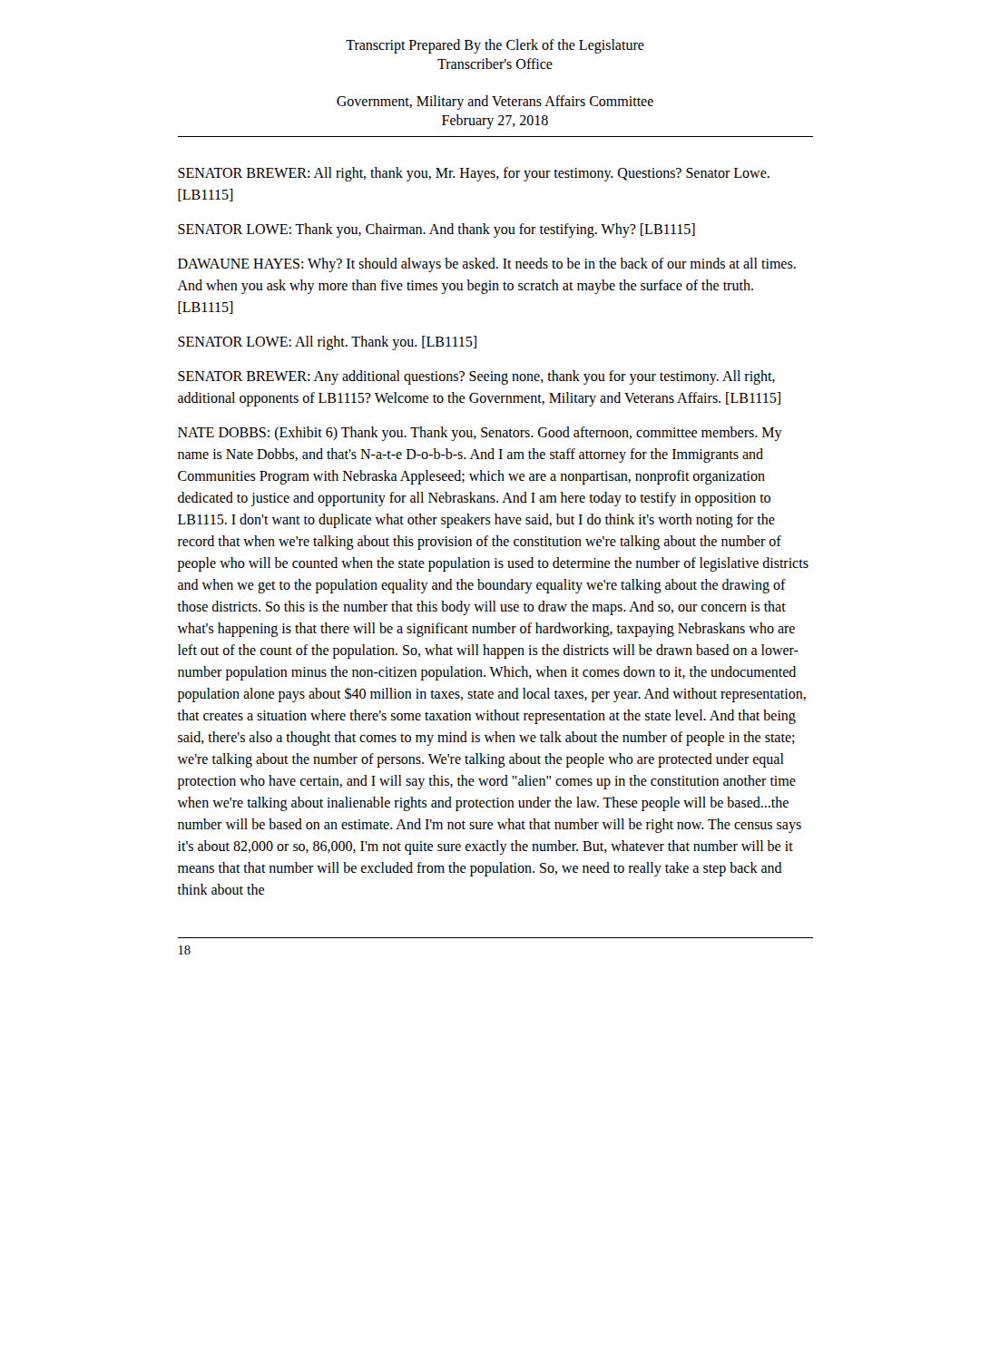Transcript Prepared By the Clerk of the Legislature
Transcriber's Office
Government, Military and Veterans Affairs Committee
February 27, 2018
SENATOR BREWER: All right, thank you, Mr. Hayes, for your testimony. Questions? Senator Lowe. [LB1115]
SENATOR LOWE: Thank you, Chairman. And thank you for testifying. Why? [LB1115]
DAWAUNE HAYES: Why? It should always be asked. It needs to be in the back of our minds at all times. And when you ask why more than five times you begin to scratch at maybe the surface of the truth. [LB1115]
SENATOR LOWE: All right. Thank you. [LB1115]
SENATOR BREWER: Any additional questions? Seeing none, thank you for your testimony. All right, additional opponents of LB1115? Welcome to the Government, Military and Veterans Affairs. [LB1115]
NATE DOBBS: (Exhibit 6) Thank you. Thank you, Senators. Good afternoon, committee members. My name is Nate Dobbs, and that's N-a-t-e D-o-b-b-s. And I am the staff attorney for the Immigrants and Communities Program with Nebraska Appleseed; which we are a nonpartisan, nonprofit organization dedicated to justice and opportunity for all Nebraskans. And I am here today to testify in opposition to LB1115. I don't want to duplicate what other speakers have said, but I do think it's worth noting for the record that when we're talking about this provision of the constitution we're talking about the number of people who will be counted when the state population is used to determine the number of legislative districts and when we get to the population equality and the boundary equality we're talking about the drawing of those districts. So this is the number that this body will use to draw the maps. And so, our concern is that what's happening is that there will be a significant number of hardworking, taxpaying Nebraskans who are left out of the count of the population. So, what will happen is the districts will be drawn based on a lower-number population minus the non-citizen population. Which, when it comes down to it, the undocumented population alone pays about $40 million in taxes, state and local taxes, per year. And without representation, that creates a situation where there's some taxation without representation at the state level. And that being said, there's also a thought that comes to my mind is when we talk about the number of people in the state; we're talking about the number of persons. We're talking about the people who are protected under equal protection who have certain, and I will say this, the word "alien" comes up in the constitution another time when we're talking about inalienable rights and protection under the law. These people will be based...the number will be based on an estimate. And I'm not sure what that number will be right now. The census says it's about 82,000 or so, 86,000, I'm not quite sure exactly the number. But, whatever that number will be it means that that number will be excluded from the population. So, we need to really take a step back and think about the
18